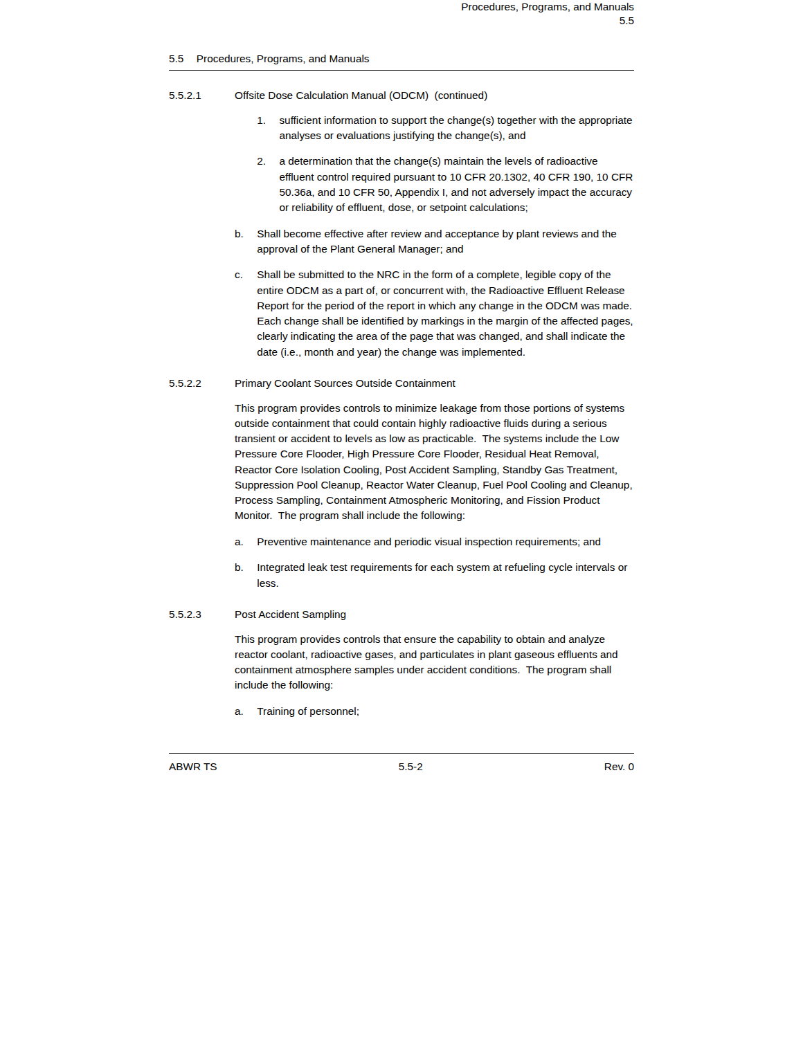Procedures, Programs, and Manuals
5.5
5.5 Procedures, Programs, and Manuals
5.5.2.1 Offsite Dose Calculation Manual (ODCM) (continued)
1. sufficient information to support the change(s) together with the appropriate analyses or evaluations justifying the change(s), and
2. a determination that the change(s) maintain the levels of radioactive effluent control required pursuant to 10 CFR 20.1302, 40 CFR 190, 10 CFR 50.36a, and 10 CFR 50, Appendix I, and not adversely impact the accuracy or reliability of effluent, dose, or setpoint calculations;
b. Shall become effective after review and acceptance by plant reviews and the approval of the Plant General Manager; and
c. Shall be submitted to the NRC in the form of a complete, legible copy of the entire ODCM as a part of, or concurrent with, the Radioactive Effluent Release Report for the period of the report in which any change in the ODCM was made. Each change shall be identified by markings in the margin of the affected pages, clearly indicating the area of the page that was changed, and shall indicate the date (i.e., month and year) the change was implemented.
5.5.2.2 Primary Coolant Sources Outside Containment
This program provides controls to minimize leakage from those portions of systems outside containment that could contain highly radioactive fluids during a serious transient or accident to levels as low as practicable. The systems include the Low Pressure Core Flooder, High Pressure Core Flooder, Residual Heat Removal, Reactor Core Isolation Cooling, Post Accident Sampling, Standby Gas Treatment, Suppression Pool Cleanup, Reactor Water Cleanup, Fuel Pool Cooling and Cleanup, Process Sampling, Containment Atmospheric Monitoring, and Fission Product Monitor. The program shall include the following:
a. Preventive maintenance and periodic visual inspection requirements; and
b. Integrated leak test requirements for each system at refueling cycle intervals or less.
5.5.2.3 Post Accident Sampling
This program provides controls that ensure the capability to obtain and analyze reactor coolant, radioactive gases, and particulates in plant gaseous effluents and containment atmosphere samples under accident conditions. The program shall include the following:
a. Training of personnel;
ABWR TS 5.5-2 Rev. 0